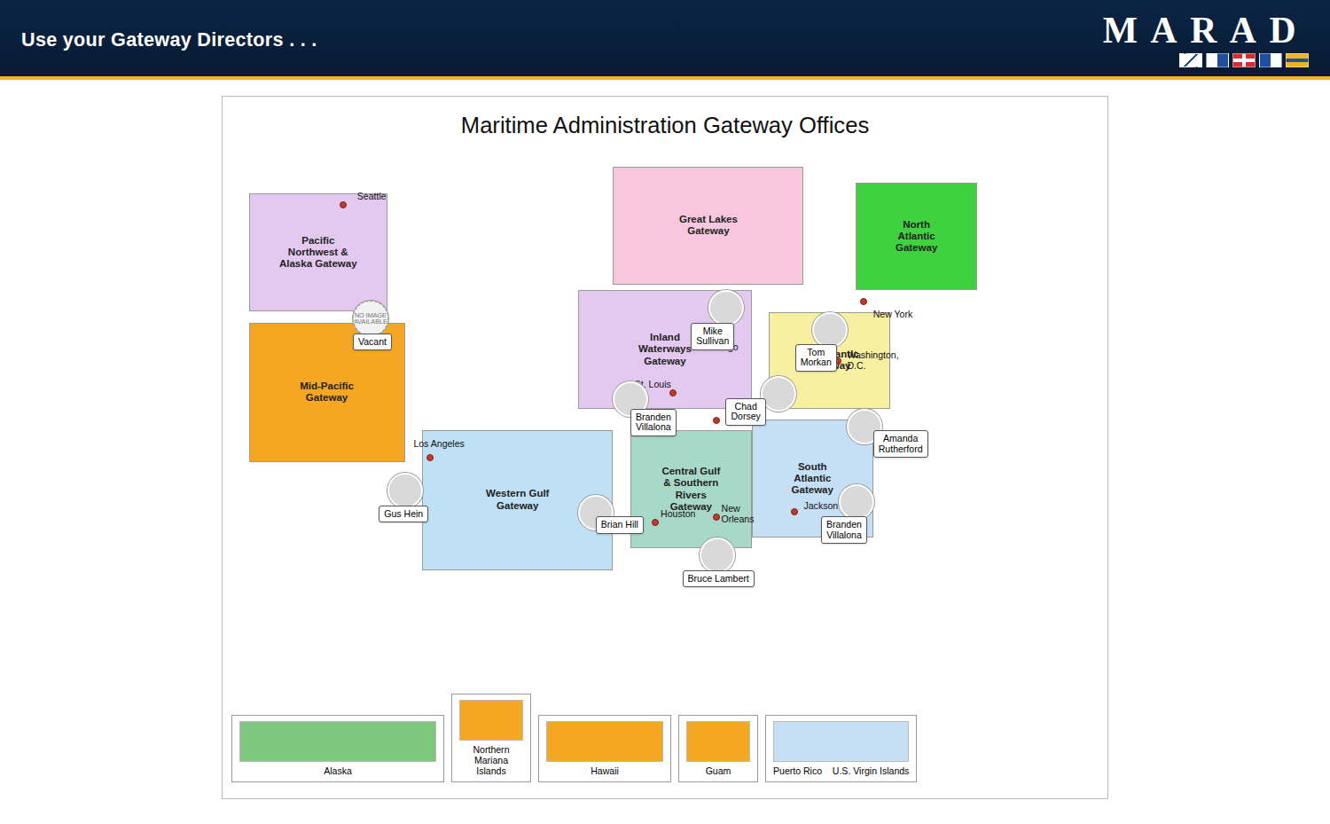Use your Gateway Directors . . .
MARAD
Maritime Administration Gateway Offices
Pacific
Northwest &
Alaska Gateway
Great Lakes
Gateway
North
Atlantic
Gateway
Inland
Waterways
Gateway
Mid-Pacific
Gateway
Western Gulf
Gateway
Mid-Atlantic
Gateway
South
Atlantic
Gateway
Central Gulf
& Southern
Rivers
Gateway
Seattle Chicago St. Louis Paducah New York Washington,
D.C. Los Angeles Houston New
Orleans Jacksonville NO IMAGE
AVAILABLE
Vacant
Mike
Sullivan
Tom
Morkan
Branden
Villalona
Chad
Dorsey
Amanda
Rutherford
Gus Hein
Brian Hill
Bruce Lambert
Branden
Villalona
Alaska
Northern
Mariana
Islands
Hawaii
Guam
Puerto Rico U.S. Virgin Islands